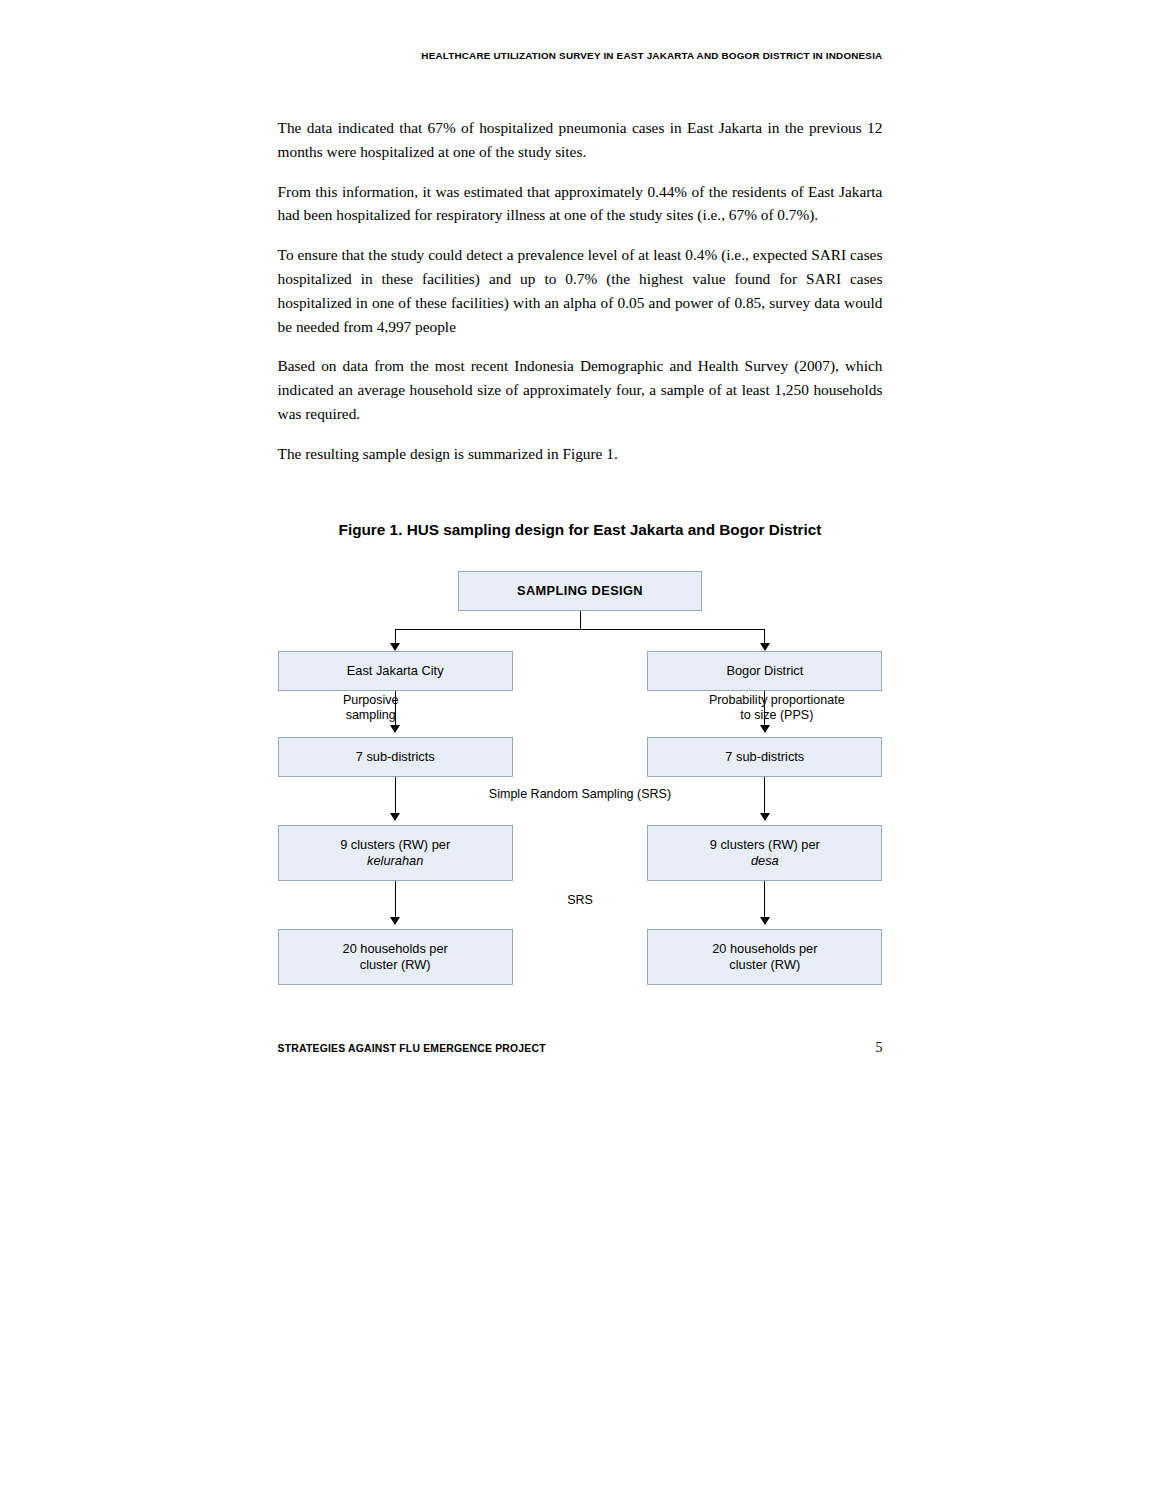Healthcare Utilization Survey in East Jakarta and Bogor District in Indonesia
The data indicated that 67% of hospitalized pneumonia cases in East Jakarta in the previous 12 months were hospitalized at one of the study sites.
From this information, it was estimated that approximately 0.44% of the residents of East Jakarta had been hospitalized for respiratory illness at one of the study sites (i.e., 67% of 0.7%).
To ensure that the study could detect a prevalence level of at least 0.4% (i.e., expected SARI cases hospitalized in these facilities) and up to 0.7% (the highest value found for SARI cases hospitalized in one of these facilities) with an alpha of 0.05 and power of 0.85, survey data would be needed from 4,997 people
Based on data from the most recent Indonesia Demographic and Health Survey (2007), which indicated an average household size of approximately four, a sample of at least 1,250 households was required.
The resulting sample design is summarized in Figure 1.
Figure 1. HUS sampling design for East Jakarta and Bogor District
SAMPLING DESIGN
East Jakarta City
Bogor District
Purposive
sampling
Probability proportionate
to size (PPS)
7 sub-districts
7 sub-districts
Simple Random Sampling (SRS)
9 clusters (RW) per
kelurahan
9 clusters (RW) per
desa
SRS
20 households per
cluster (RW)
20 households per
cluster (RW)
Strategies Against Flu Emergence Project 5